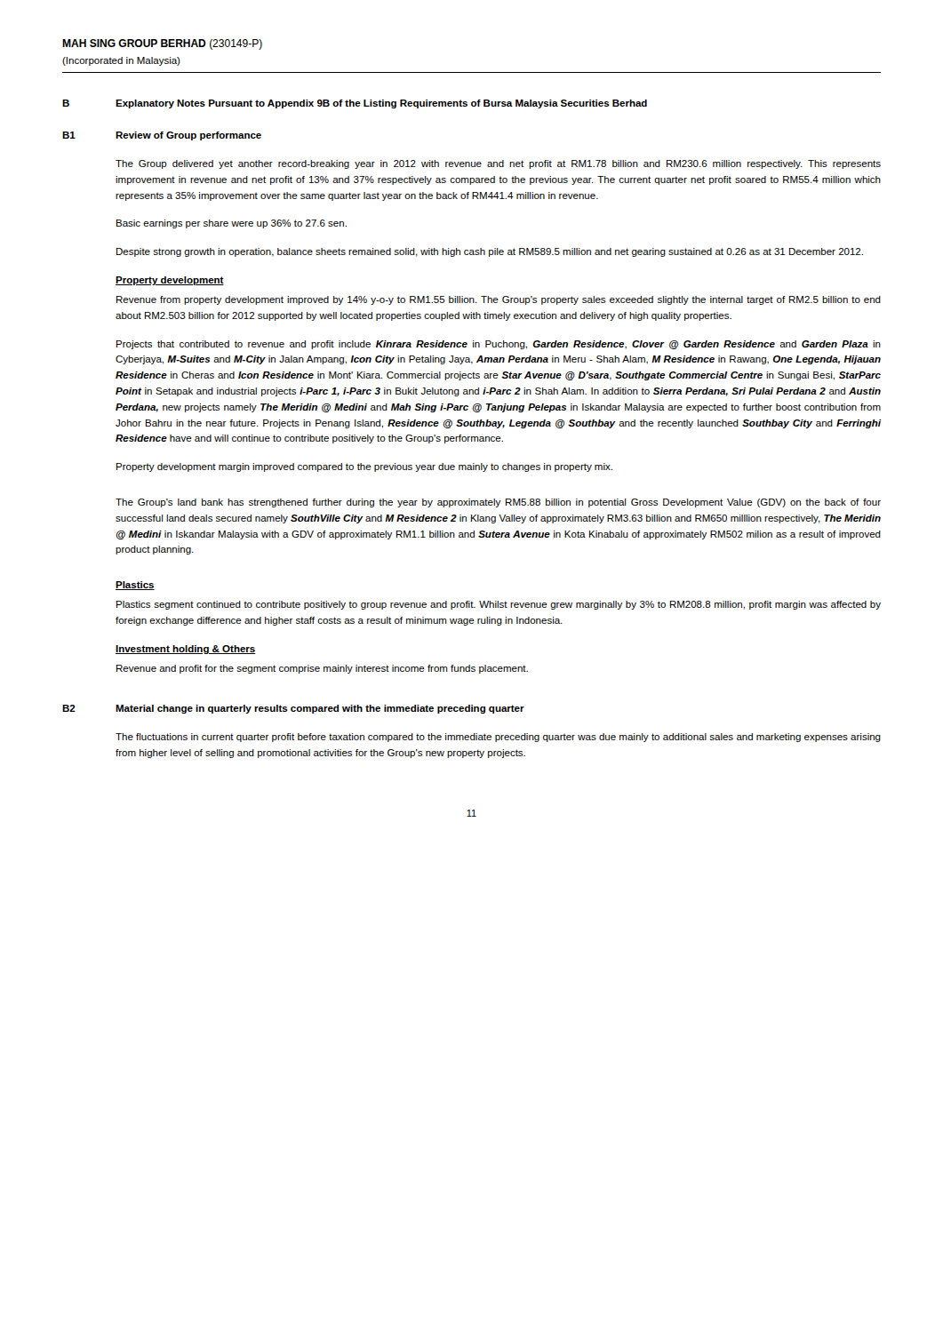MAH SING GROUP BERHAD (230149-P)
(Incorporated in Malaysia)
B
Explanatory Notes Pursuant to Appendix 9B of the Listing Requirements of Bursa Malaysia Securities Berhad
B1
Review of Group performance
The Group delivered yet another record-breaking year in 2012 with revenue and net profit at RM1.78 billion and RM230.6 million respectively. This represents improvement in revenue and net profit of 13% and 37% respectively as compared to the previous year. The current quarter net profit soared to RM55.4 million which represents a 35% improvement over the same quarter last year on the back of RM441.4 million in revenue.
Basic earnings per share were up 36% to 27.6 sen.
Despite strong growth in operation, balance sheets remained solid, with high cash pile at RM589.5 million and net gearing sustained at 0.26 as at 31 December 2012.
Property development
Revenue from property development improved by 14% y-o-y to RM1.55 billion. The Group's property sales exceeded slightly the internal target of RM2.5 billion to end about RM2.503 billion for 2012 supported by well located properties coupled with timely execution and delivery of high quality properties.
Projects that contributed to revenue and profit include Kinrara Residence in Puchong, Garden Residence, Clover @ Garden Residence and Garden Plaza in Cyberjaya, M-Suites and M-City in Jalan Ampang, Icon City in Petaling Jaya, Aman Perdana in Meru - Shah Alam, M Residence in Rawang, One Legenda, Hijauan Residence in Cheras and Icon Residence in Mont' Kiara. Commercial projects are Star Avenue @ D'sara, Southgate Commercial Centre in Sungai Besi, StarParc Point in Setapak and industrial projects i-Parc 1, i-Parc 3 in Bukit Jelutong and i-Parc 2 in Shah Alam. In addition to Sierra Perdana, Sri Pulai Perdana 2 and Austin Perdana, new projects namely The Meridin @ Medini and Mah Sing i-Parc @ Tanjung Pelepas in Iskandar Malaysia are expected to further boost contribution from Johor Bahru in the near future. Projects in Penang Island, Residence @ Southbay, Legenda @ Southbay and the recently launched Southbay City and Ferringhi Residence have and will continue to contribute positively to the Group's performance.
Property development margin improved compared to the previous year due mainly to changes in property mix.
The Group's land bank has strengthened further during the year by approximately RM5.88 billion in potential Gross Development Value (GDV) on the back of four successful land deals secured namely SouthVille City and M Residence 2 in Klang Valley of approximately RM3.63 billion and RM650 milllion respectively, The Meridin @ Medini in Iskandar Malaysia with a GDV of approximately RM1.1 billion and Sutera Avenue in Kota Kinabalu of approximately RM502 milion as a result of improved product planning.
Plastics
Plastics segment continued to contribute positively to group revenue and profit. Whilst revenue grew marginally by 3% to RM208.8 million, profit margin was affected by foreign exchange difference and higher staff costs as a result of minimum wage ruling in Indonesia.
Investment holding & Others
Revenue and profit for the segment comprise mainly interest income from funds placement.
B2
Material change in quarterly results compared with the immediate preceding quarter
The fluctuations in current quarter profit before taxation compared to the immediate preceding quarter was due mainly to additional sales and marketing expenses arising from higher level of selling and promotional activities for the Group's new property projects.
11